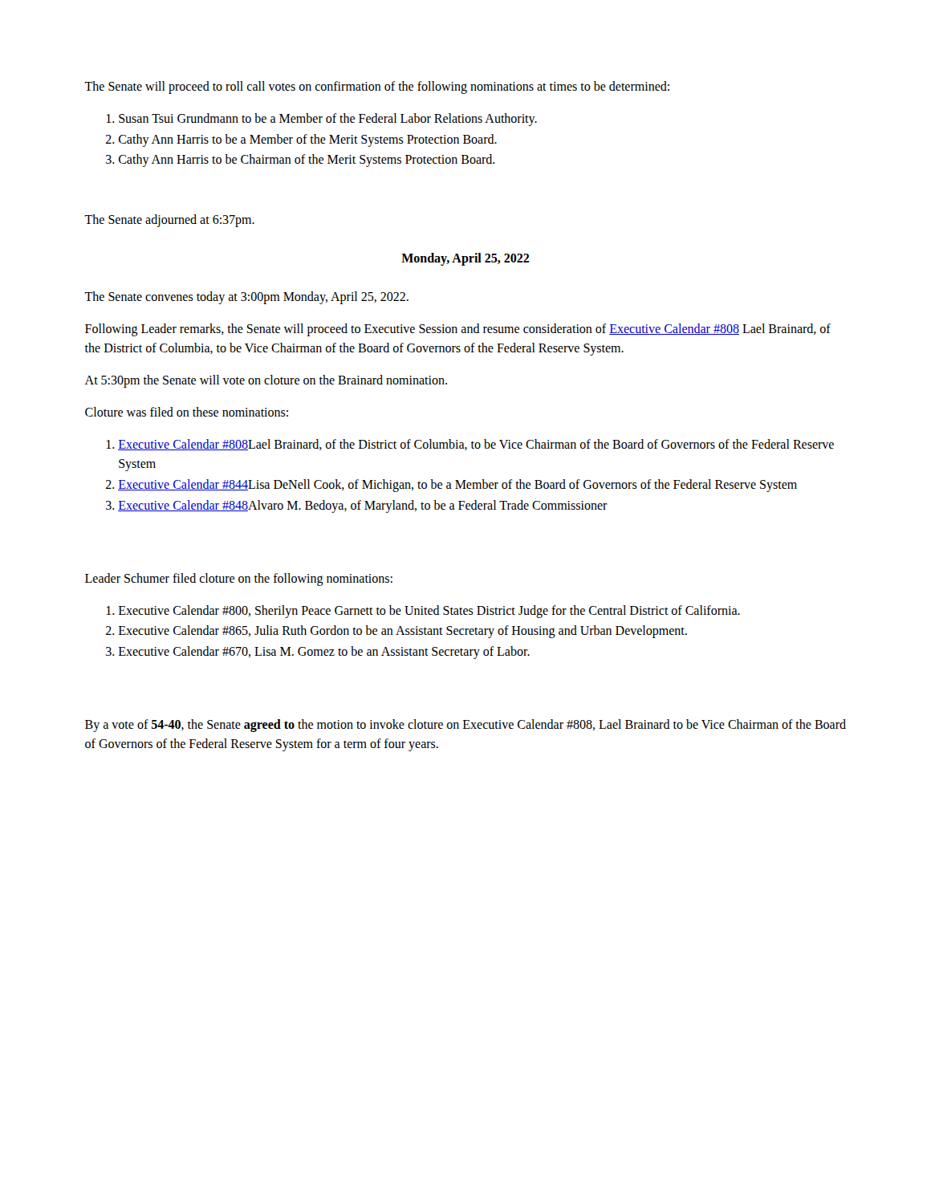The Senate will proceed to roll call votes on confirmation of the following nominations at times to be determined:
Susan Tsui Grundmann to be a Member of the Federal Labor Relations Authority.
Cathy Ann Harris to be a Member of the Merit Systems Protection Board.
Cathy Ann Harris to be Chairman of the Merit Systems Protection Board.
The Senate adjourned at 6:37pm.
Monday, April 25, 2022
The Senate convenes today at 3:00pm Monday, April 25, 2022.
Following Leader remarks, the Senate will proceed to Executive Session and resume consideration of Executive Calendar #808 Lael Brainard, of the District of Columbia, to be Vice Chairman of the Board of Governors of the Federal Reserve System.
At 5:30pm the Senate will vote on cloture on the Brainard nomination.
Cloture was filed on these nominations:
Executive Calendar #808 Lael Brainard, of the District of Columbia, to be Vice Chairman of the Board of Governors of the Federal Reserve System
Executive Calendar #844 Lisa DeNell Cook, of Michigan, to be a Member of the Board of Governors of the Federal Reserve System
Executive Calendar #848 Alvaro M. Bedoya, of Maryland, to be a Federal Trade Commissioner
Leader Schumer filed cloture on the following nominations:
Executive Calendar #800, Sherilyn Peace Garnett to be United States District Judge for the Central District of California.
Executive Calendar #865, Julia Ruth Gordon to be an Assistant Secretary of Housing and Urban Development.
Executive Calendar #670, Lisa M. Gomez to be an Assistant Secretary of Labor.
By a vote of 54-40, the Senate agreed to the motion to invoke cloture on Executive Calendar #808, Lael Brainard to be Vice Chairman of the Board of Governors of the Federal Reserve System for a term of four years.